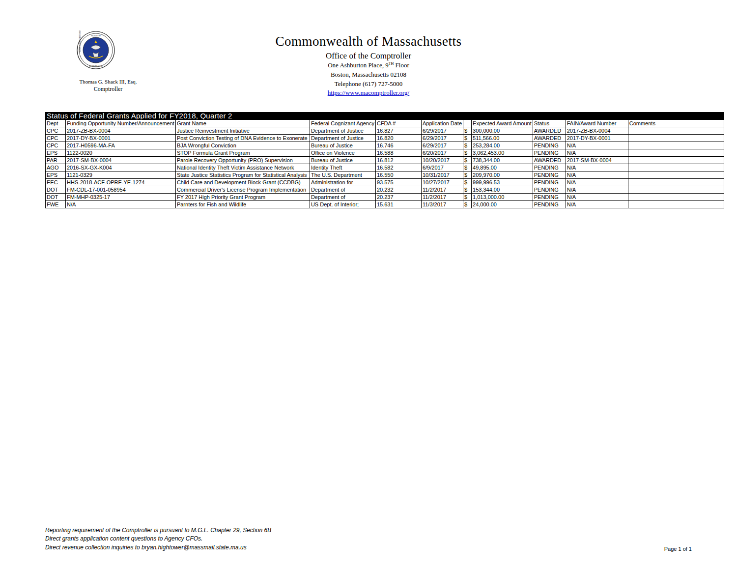SIGILLVM REIPVBLICAE MASSACHVSETTENSIS
Commonwealth of Massachusetts
Office of the Comptroller
One Ashburton Place, 9TH Floor
Boston, Massachusetts 02108
Telephone (617) 727-5000
https://www.macomptroller.org/
Thomas G. Shack III, Esq.
Comptroller
| Status of Federal Grants Applied for FY2018, Quarter 2 |
| Dept | Funding Opportunity Number/Announcement | Grant Name | Federal Cognizant Agency | CFDA # | Application Date | | Expected Award Amount | Status | FAIN/Award Number | Comments |
| CPC | 2017-ZB-BX-0004 | Justice Reinvestment Initiative | Department of Justice | 16.827 | 6/29/2017 | $ | 300,000.00 | AWARDED | 2017-ZB-BX-0004 | |
| CPC | 2017-DY-BX-0001 | Post Conviction Testing of DNA Evidence to Exonerate | Department of Justice | 16.820 | 6/29/2017 | $ | 511,566.00 | AWARDED | 2017-DY-BX-0001 | |
| CPC | 2017-H0596-MA-FA | BJA Wrongful Conviction | Bureau of Justice | 16.746 | 6/29/2017 | $ | 253,284.00 | PENDING | N/A | |
| EPS | 1122-0020 | STOP Formula Grant Program | Office on Violence | 16.588 | 6/20/2017 | $ | 3,062,453.00 | PENDING | N/A | |
| PAR | 2017-SM-BX-0004 | Parole Recovery Opportunity (PRO) Supervision | Bureau of Justice | 16.812 | 10/20/2017 | $ | 738,344.00 | AWARDED | 2017-SM-BX-0004 | |
| AGO | 2016-SX-GX-K004 | National Identity Theft Victim Assistance Network | Identity Theft | 16.582 | 6/9/2017 | $ | 49,895.00 | PENDING | N/A | |
| EPS | 1121-0329 | State Justice Statistics Program for Statistical Analysis | The U.S. Department | 16.550 | 10/31/2017 | $ | 209,970.00 | PENDING | N/A | |
| EEC | HHS-2018-ACF-OPRE-YE-1274 | Child Care and Development Block Grant (CCDBG) | Administration for | 93.575 | 10/27/2017 | $ | 999,996.53 | PENDING | N/A | |
| DOT | FM-CDL-17-001-058954 | Commercial Driver's License Program Implementation | Department of | 20.232 | 11/2/2017 | $ | 153,344.00 | PENDING | N/A | |
| DOT | FM-MHP-0325-17 | FY 2017 High Priority Grant Program | Department of | 20.237 | 11/2/2017 | $ | 1,013,000.00 | PENDING | N/A | |
| FWE | N/A | Parnters for Fish and Wildlife | US Dept. of Interior; | 15.631 | 11/3/2017 | $ | 24,000.00 | PENDING | N/A | |
Reporting requirement of the Comptroller is pursuant to M.G.L. Chapter 29, Section 6B
Direct grants application content questions to Agency CFOs.
Direct revenue collection inquiries to bryan.hightower@massmail.state.ma.us
Page 1 of 1